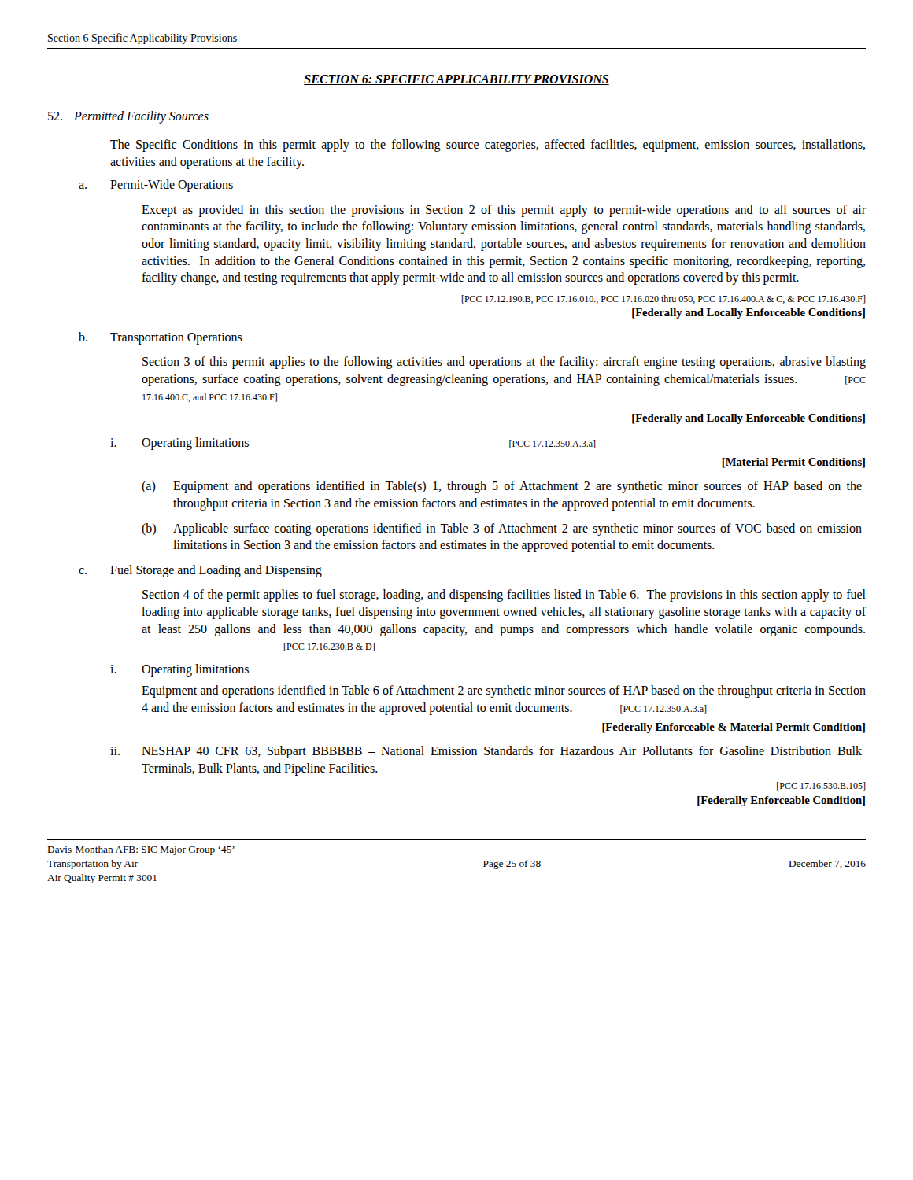Section 6 Specific Applicability Provisions
SECTION 6: SPECIFIC APPLICABILITY PROVISIONS
52. Permitted Facility Sources
The Specific Conditions in this permit apply to the following source categories, affected facilities, equipment, emission sources, installations, activities and operations at the facility.
a. Permit-Wide Operations
Except as provided in this section the provisions in Section 2 of this permit apply to permit-wide operations and to all sources of air contaminants at the facility, to include the following: Voluntary emission limitations, general control standards, materials handling standards, odor limiting standard, opacity limit, visibility limiting standard, portable sources, and asbestos requirements for renovation and demolition activities. In addition to the General Conditions contained in this permit, Section 2 contains specific monitoring, recordkeeping, reporting, facility change, and testing requirements that apply permit-wide and to all emission sources and operations covered by this permit.
[PCC 17.12.190.B, PCC 17.16.010., PCC 17.16.020 thru 050, PCC 17.16.400.A & C, & PCC 17.16.430.F]
[Federally and Locally Enforceable Conditions]
b. Transportation Operations
Section 3 of this permit applies to the following activities and operations at the facility: aircraft engine testing operations, abrasive blasting operations, surface coating operations, solvent degreasing/cleaning operations, and HAP containing chemical/materials issues. [PCC 17.16.400.C, and PCC 17.16.430.F]
[Federally and Locally Enforceable Conditions]
i. Operating limitations [PCC 17.12.350.A.3.a]
[Material Permit Conditions]
(a) Equipment and operations identified in Table(s) 1, through 5 of Attachment 2 are synthetic minor sources of HAP based on the throughput criteria in Section 3 and the emission factors and estimates in the approved potential to emit documents.
(b) Applicable surface coating operations identified in Table 3 of Attachment 2 are synthetic minor sources of VOC based on emission limitations in Section 3 and the emission factors and estimates in the approved potential to emit documents.
c. Fuel Storage and Loading and Dispensing
Section 4 of the permit applies to fuel storage, loading, and dispensing facilities listed in Table 6. The provisions in this section apply to fuel loading into applicable storage tanks, fuel dispensing into government owned vehicles, all stationary gasoline storage tanks with a capacity of at least 250 gallons and less than 40,000 gallons capacity, and pumps and compressors which handle volatile organic compounds. [PCC 17.16.230.B & D]
i. Operating limitations
Equipment and operations identified in Table 6 of Attachment 2 are synthetic minor sources of HAP based on the throughput criteria in Section 4 and the emission factors and estimates in the approved potential to emit documents. [PCC 17.12.350.A.3.a]
[Federally Enforceable & Material Permit Condition]
ii. NESHAP 40 CFR 63, Subpart BBBBBB – National Emission Standards for Hazardous Air Pollutants for Gasoline Distribution Bulk Terminals, Bulk Plants, and Pipeline Facilities.
[PCC 17.16.530.B.105]
[Federally Enforceable Condition]
Davis-Monthan AFB: SIC Major Group ‘45’
Transportation by Air
Air Quality Permit # 3001
December 7, 2016
Page 25 of 38